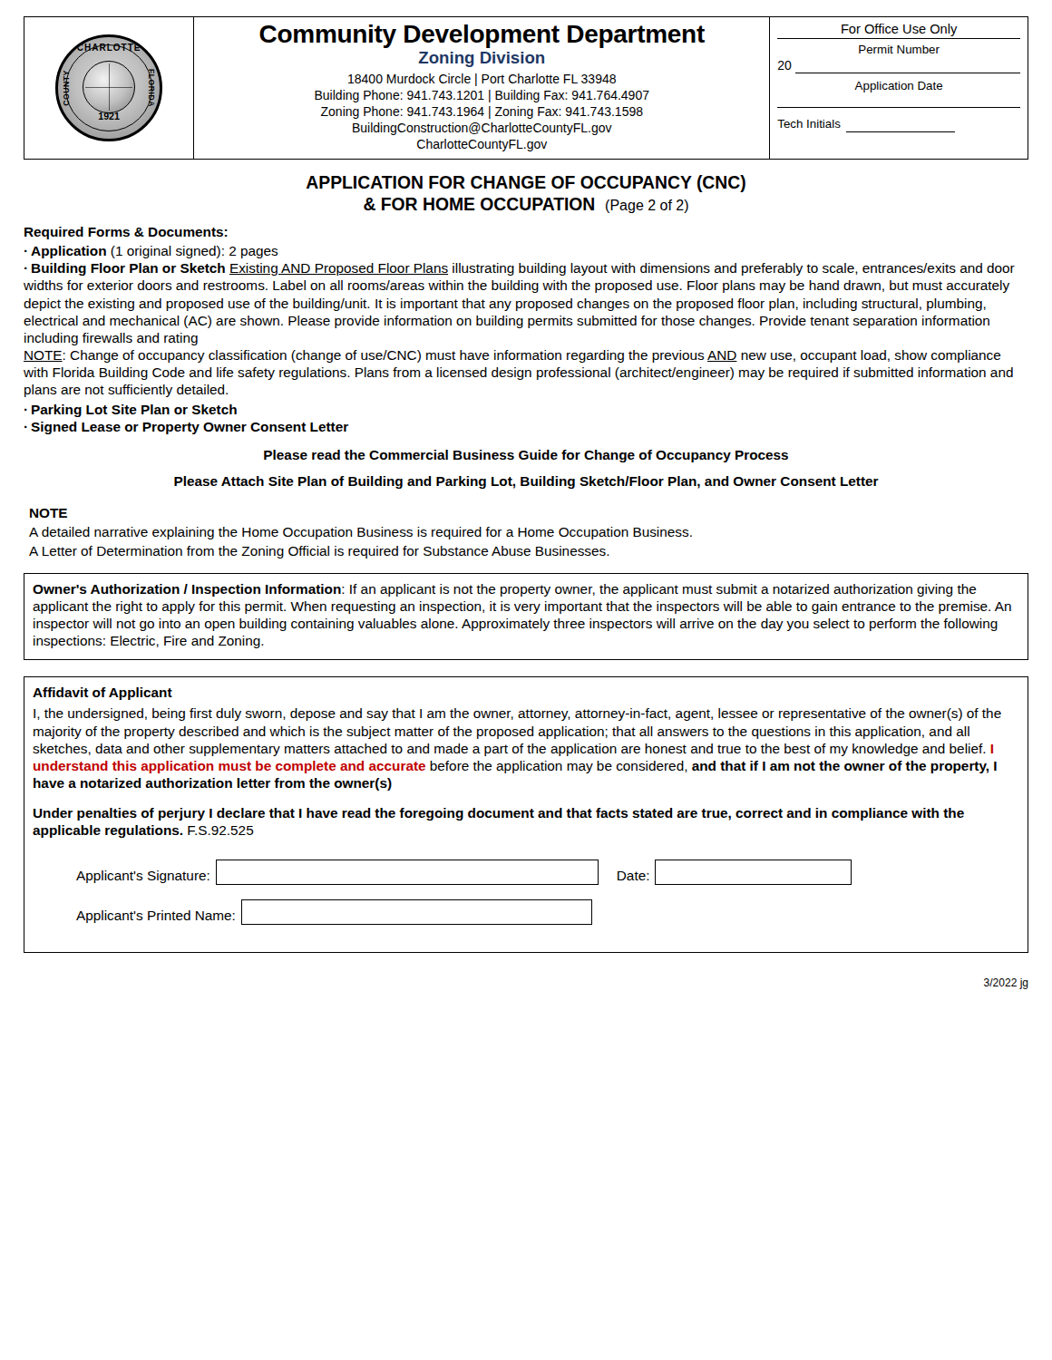| CHARLOTTE COUNTY FLORIDA 1921 | Community Development Department Zoning Division 18400 Murdock Circle / Port Charlotte FL 33948 Building Phone: 941.743.1201 / Building Fax: 941.764.4907 Zoning Phone: 941.743.1964 / Zoning Fax: 941.743.1598 BuildingConstruction@CharlotteCountyFL.gov CharlotteCountyFL.gov | For Office Use Only Permit Number 20 Application Date Tech Initials |
APPLICATION FOR CHANGE OF OCCUPANCY (CNC)
& FOR HOME OCCUPATION (Page 2 of 2)
Required Forms & Documents:
Application (1 original signed): 2 pages
Building Floor Plan or Sketch Existing AND Proposed Floor Plans illustrating building layout with dimensions and preferably to scale, entrances/exits and door widths for exterior doors and restrooms. Label on all rooms/areas within the building with the proposed use. Floor plans may be hand drawn, but must accurately depict the existing and proposed use of the building/unit. It is important that any proposed changes on the proposed floor plan, including structural, plumbing, electrical and mechanical (AC) are shown. Please provide information on building permits submitted for those changes. Provide tenant separation information including firewalls and rating
NOTE: Change of occupancy classification (change of use/CNC) must have information regarding the previous AND new use, occupant load, show compliance with Florida Building Code and life safety regulations. Plans from a licensed design professional (architect/engineer) may be required if submitted information and plans are not sufficiently detailed.
Parking Lot Site Plan or Sketch
Signed Lease or Property Owner Consent Letter
Please read the Commercial Business Guide for Change of Occupancy Process
Please Attach Site Plan of Building and Parking Lot, Building Sketch/Floor Plan, and Owner Consent Letter
NOTE
A detailed narrative explaining the Home Occupation Business is required for a Home Occupation Business.
A Letter of Determination from the Zoning Official is required for Substance Abuse Businesses.
Owner's Authorization / Inspection Information: If an applicant is not the property owner, the applicant must submit a notarized authorization giving the applicant the right to apply for this permit. When requesting an inspection, it is very important that the inspectors will be able to gain entrance to the premise. An inspector will not go into an open building containing valuables alone. Approximately three inspectors will arrive on the day you select to perform the following inspections: Electric, Fire and Zoning.
Affidavit of Applicant
I, the undersigned, being first duly sworn, depose and say that I am the owner, attorney, attorney-in-fact, agent, lessee or representative of the owner(s) of the majority of the property described and which is the subject matter of the proposed application; that all answers to the questions in this application, and all sketches, data and other supplementary matters attached to and made a part of the application are honest and true to the best of my knowledge and belief. I understand this application must be complete and accurate before the application may be considered, and that if I am not the owner of the property, I have a notarized authorization letter from the owner(s)
Under penalties of perjury I declare that I have read the foregoing document and that facts stated are true, correct and in compliance with the applicable regulations. F.S.92.525
Applicant's Signature: Date:
Applicant's Printed Name:
3/2022 jg